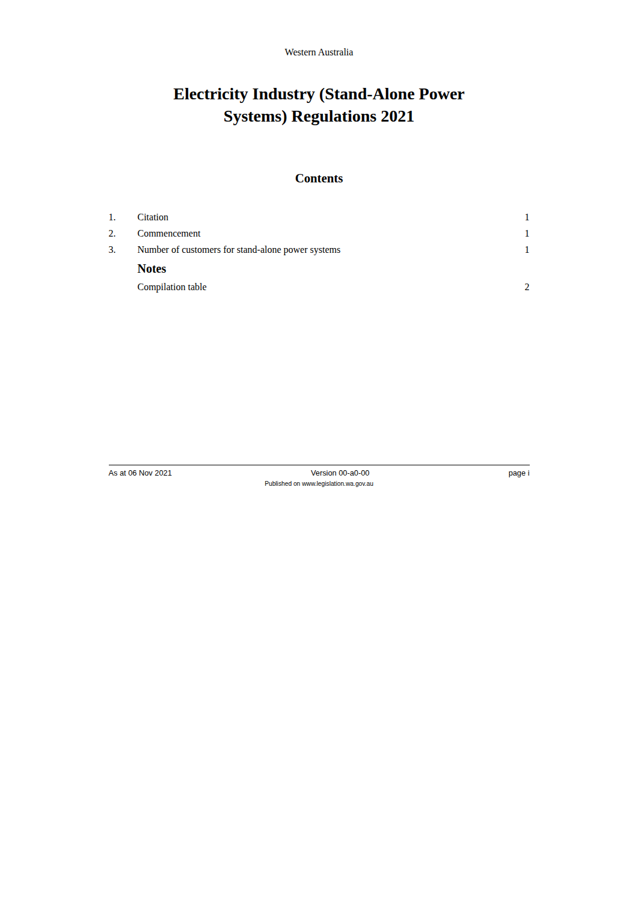Western Australia
Electricity Industry (Stand-Alone Power Systems) Regulations 2021
Contents
| 1. | Citation | 1 |
| 2. | Commencement | 1 |
| 3. | Number of customers for stand-alone power systems | 1 |
| | Notes | |
| | Compilation table | 2 |
As at 06 Nov 2021 Version 00-a0-00 page i
Published on www.legislation.wa.gov.au